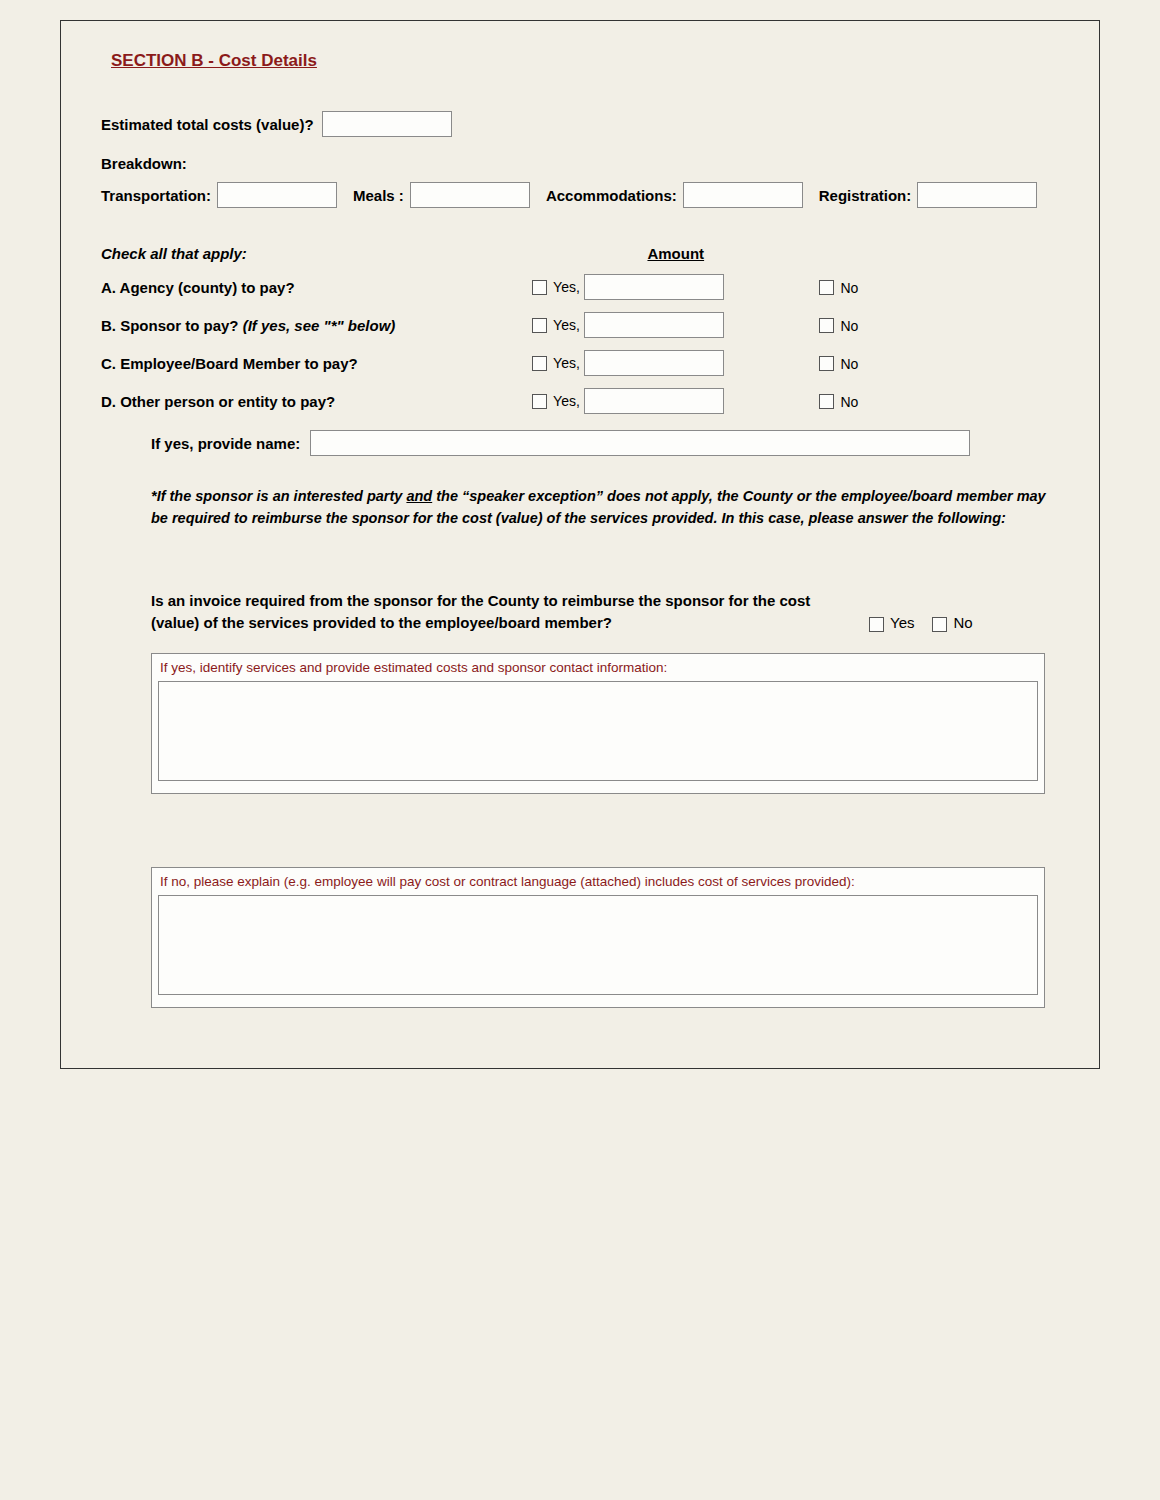SECTION B - Cost Details
Estimated total costs (value)?
Breakdown:
Transportation: Meals : Accommodations: Registration:
| Check all that apply: | Amount | |
| A. Agency (county) to pay? | Yes, | No |
| B. Sponsor to pay? (If yes, see "*" below) | Yes, | No |
| C. Employee/Board Member to pay? | Yes, | No |
| D. Other person or entity to pay? | Yes, | No |
If yes, provide name:
*If the sponsor is an interested party and the “speaker exception” does not apply, the County or the employee/board member may be required to reimburse the sponsor for the cost (value) of the services provided. In this case, please answer the following:
Is an invoice required from the sponsor for the County to reimburse the sponsor for the cost (value) of the services provided to the employee/board member? Yes No
If yes, identify services and provide estimated costs and sponsor contact information:
If no, please explain (e.g. employee will pay cost or contract language (attached) includes cost of services provided):